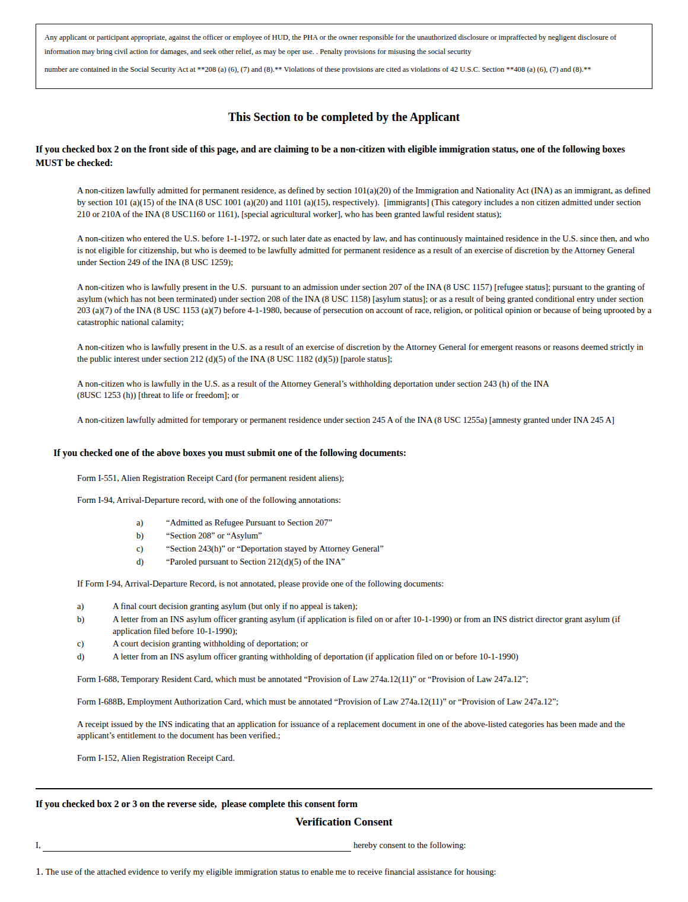Any applicant or participant appropriate, against the officer or employee of HUD, the PHA or the owner responsible for the unauthorized disclosure or impraffected by negligent disclosure of information may bring civil action for damages, and seek other relief, as may be oper use. . Penalty provisions for misusing the social security
number are contained in the Social Security Act at **208 (a) (6), (7) and (8).** Violations of these provisions are cited as violations of 42 U.S.C. Section **408 (a) (6), (7) and (8).**
This Section to be completed by the Applicant
If you checked box 2 on the front side of this page, and are claiming to be a non-citizen with eligible immigration status, one of the following boxes MUST be checked:
A non-citizen lawfully admitted for permanent residence, as defined by section 101(a)(20) of the Immigration and Nationality Act (INA) as an immigrant, as defined by section 101 (a)(15) of the INA (8 USC 1001 (a)(20) and 1101 (a)(15), respectively). [immigrants] (This category includes a non citizen admitted under section 210 or 210A of the INA (8 USC1160 or 1161), [special agricultural worker], who has been granted lawful resident status);
A non-citizen who entered the U.S. before 1-1-1972, or such later date as enacted by law, and has continuously maintained residence in the U.S. since then, and who is not eligible for citizenship, but who is deemed to be lawfully admitted for permanent residence as a result of an exercise of discretion by the Attorney General under Section 249 of the INA (8 USC 1259);
A non-citizen who is lawfully present in the U.S. pursuant to an admission under section 207 of the INA (8 USC 1157) [refugee status]; pursuant to the granting of asylum (which has not been terminated) under section 208 of the INA (8 USC 1158) [asylum status]; or as a result of being granted conditional entry under section 203 (a)(7) of the INA (8 USC 1153 (a)(7) before 4-1-1980, because of persecution on account of race, religion, or political opinion or because of being uprooted by a catastrophic national calamity;
A non-citizen who is lawfully present in the U.S. as a result of an exercise of discretion by the Attorney General for emergent reasons or reasons deemed strictly in the public interest under section 212 (d)(5) of the INA (8 USC 1182 (d)(5)) [parole status];
A non-citizen who is lawfully in the U.S. as a result of the Attorney General’s withholding deportation under section 243 (h) of the INA
(8USC 1253 (h)) [threat to life or freedom]; or
A non-citizen lawfully admitted for temporary or permanent residence under section 245 A of the INA (8 USC 1255a) [amnesty granted under INA 245 A]
If you checked one of the above boxes you must submit one of the following documents:
Form I-551, Alien Registration Receipt Card (for permanent resident aliens);
Form I-94, Arrival-Departure record, with one of the following annotations:
a)“Admitted as Refugee Pursuant to Section 207”
b)“Section 208” or “Asylum”
c)“Section 243(h)” or “Deportation stayed by Attorney General”
d)“Paroled pursuant to Section 212(d)(5) of the INA”
If Form I-94, Arrival-Departure Record, is not annotated, please provide one of the following documents:
a) A final court decision granting asylum (but only if no appeal is taken);
b) A letter from an INS asylum officer granting asylum (if application is filed on or after 10-1-1990) or from an INS district director grant asylum (if application filed before 10-1-1990);
c) A court decision granting withholding of deportation; or
d) A letter from an INS asylum officer granting withholding of deportation (if application filed on or before 10-1-1990)
Form I-688, Temporary Resident Card, which must be annotated “Provision of Law 274a.12(11)” or “Provision of Law 247a.12”;
Form I-688B, Employment Authorization Card, which must be annotated “Provision of Law 274a.12(11)” or “Provision of Law 247a.12”;
A receipt issued by the INS indicating that an application for issuance of a replacement document in one of the above-listed categories has been made and the applicant’s entitlement to the document has been verified.;
Form I-152, Alien Registration Receipt Card.
If you checked box 2 or 3 on the reverse side, please complete this consent form
Verification Consent
I, hereby consent to the following:
1. The use of the attached evidence to verify my eligible immigration status to enable me to receive financial assistance for housing: